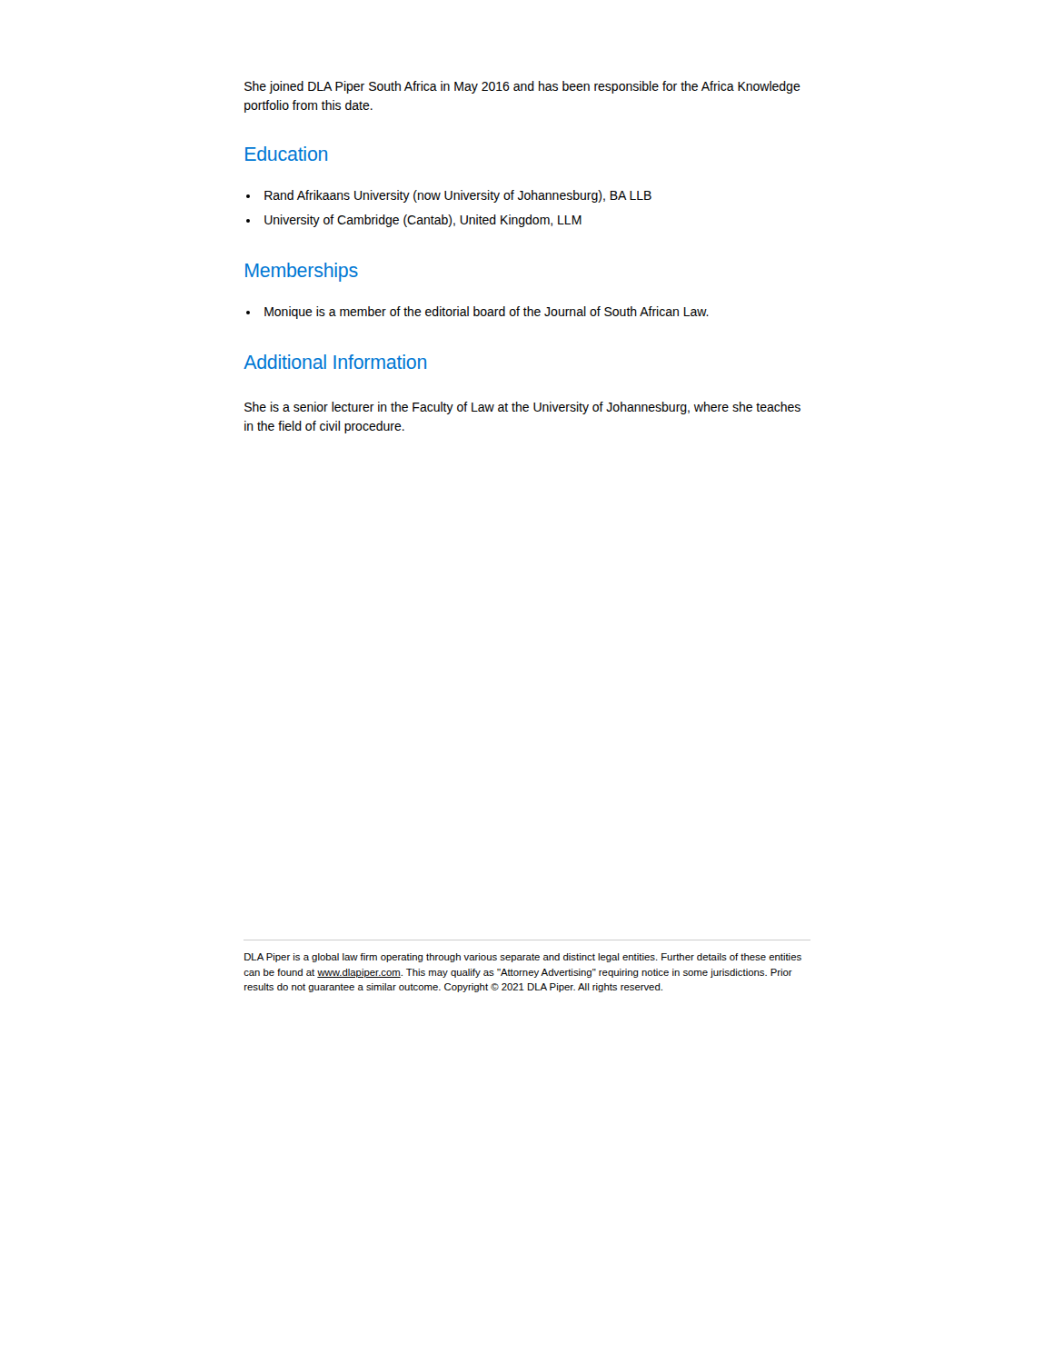She joined DLA Piper South Africa in May 2016 and has been responsible for the Africa Knowledge portfolio from this date.
Education
Rand Afrikaans University (now University of Johannesburg), BA LLB
University of Cambridge (Cantab), United Kingdom, LLM
Memberships
Monique is a member of the editorial board of the Journal of South African Law.
Additional Information
She is a senior lecturer in the Faculty of Law at the University of Johannesburg, where she teaches in the field of civil procedure.
DLA Piper is a global law firm operating through various separate and distinct legal entities. Further details of these entities can be found at www.dlapiper.com. This may qualify as "Attorney Advertising" requiring notice in some jurisdictions. Prior results do not guarantee a similar outcome. Copyright © 2021 DLA Piper. All rights reserved.